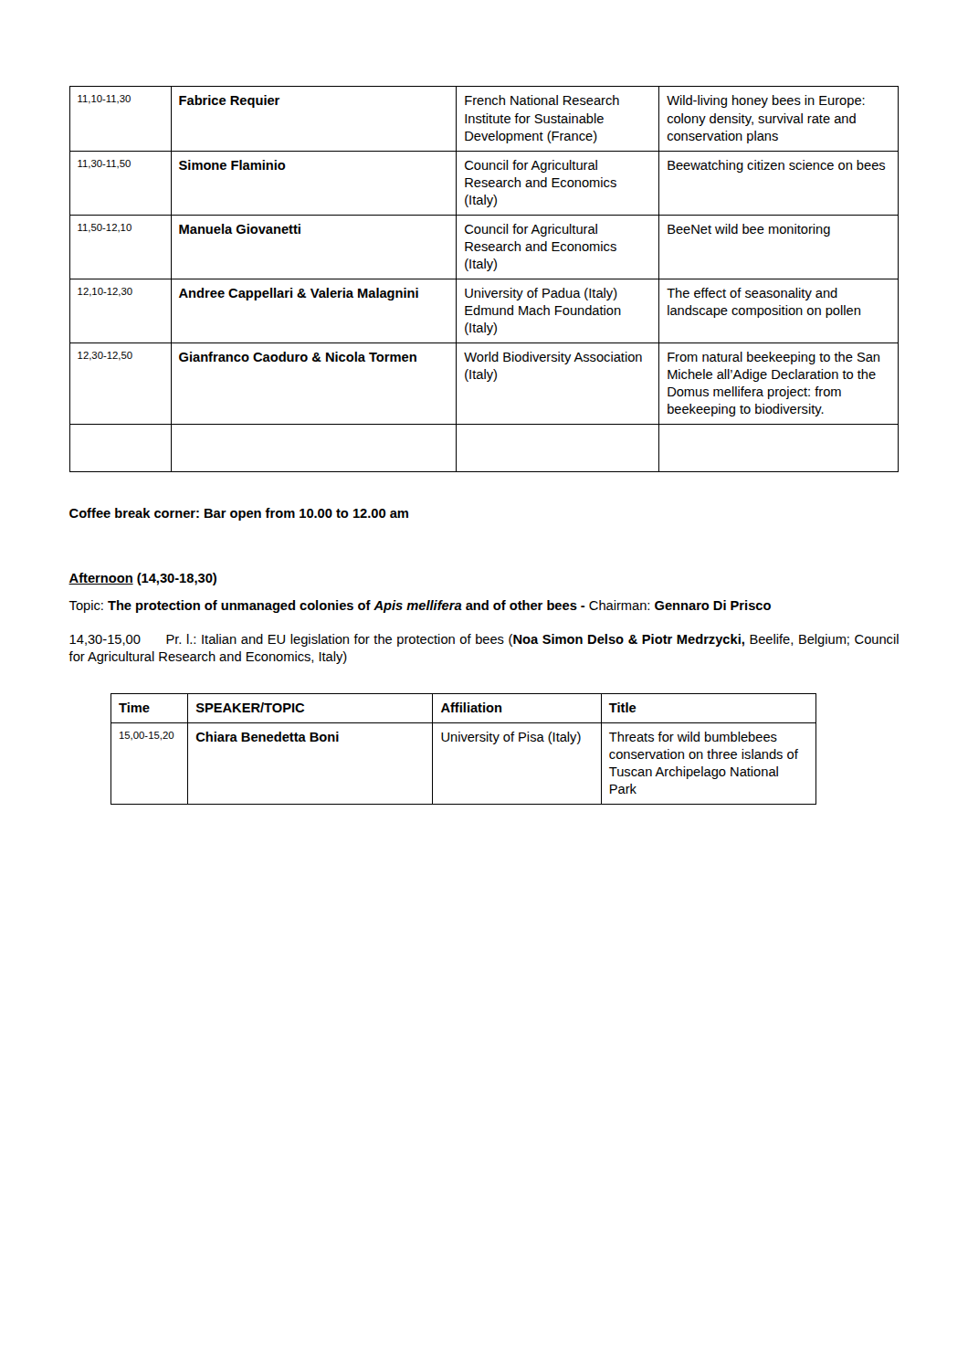| 11,10-11,30 | Fabrice Requier | French National Research Institute for Sustainable Development (France) | Wild-living honey bees in Europe: colony density, survival rate and conservation plans |
| 11,30-11,50 | Simone Flaminio | Council for Agricultural Research and Economics (Italy) | Beewatching citizen science on bees |
| 11,50-12,10 | Manuela Giovanetti | Council for Agricultural Research and Economics (Italy) | BeeNet wild bee monitoring |
| 12,10-12,30 | Andree Cappellari & Valeria Malagnini | University of Padua (Italy) Edmund Mach Foundation (Italy) | The effect of seasonality and landscape composition on pollen |
| 12,30-12,50 | Gianfranco Caoduro & Nicola Tormen | World Biodiversity Association (Italy) | From natural beekeeping to the San Michele all’Adige Declaration to the Domus mellifera project: from beekeeping to biodiversity. |
Coffee break corner: Bar open from 10.00 to 12.00 am
Afternoon (14,30-18,30)
Topic: The protection of unmanaged colonies of Apis mellifera and of other bees - Chairman: Gennaro Di Prisco
14,30-15,00 Pr. l.: Italian and EU legislation for the protection of bees (Noa Simon Delso & Piotr Medrzycki, Beelife, Belgium; Council for Agricultural Research and Economics, Italy)
| Time | SPEAKER/TOPIC | Affiliation | Title |
| --- | --- | --- | --- |
| 15,00-15,20 | Chiara Benedetta Boni | University of Pisa (Italy) | Threats for wild bumblebees conservation on three islands of Tuscan Archipelago National Park |